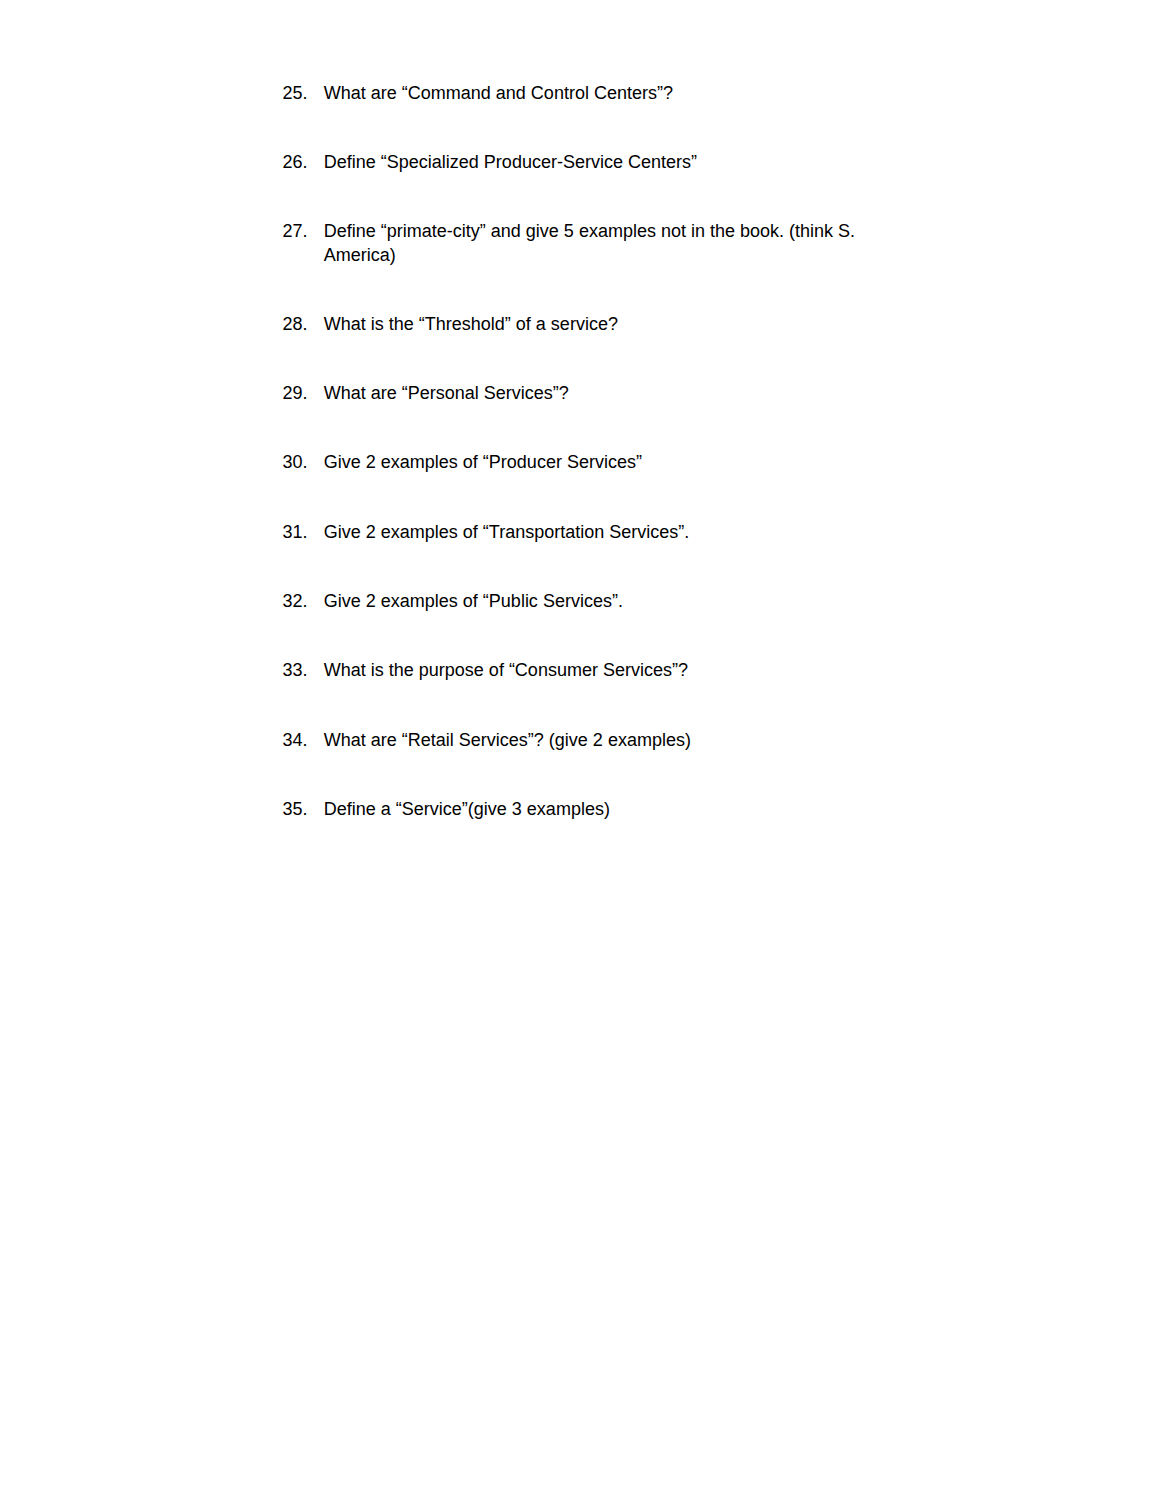25. What are “Command and Control Centers”?
26. Define “Specialized Producer-Service Centers”
27. Define “primate-city” and give 5 examples not in the book. (think S. America)
28. What is the “Threshold” of a service?
29. What are “Personal Services”?
30. Give 2 examples of “Producer Services”
31. Give 2 examples of “Transportation Services”.
32. Give 2 examples of “Public Services”.
33. What is the purpose of “Consumer Services”?
34. What are “Retail Services”? (give 2 examples)
35. Define a “Service”(give 3 examples)